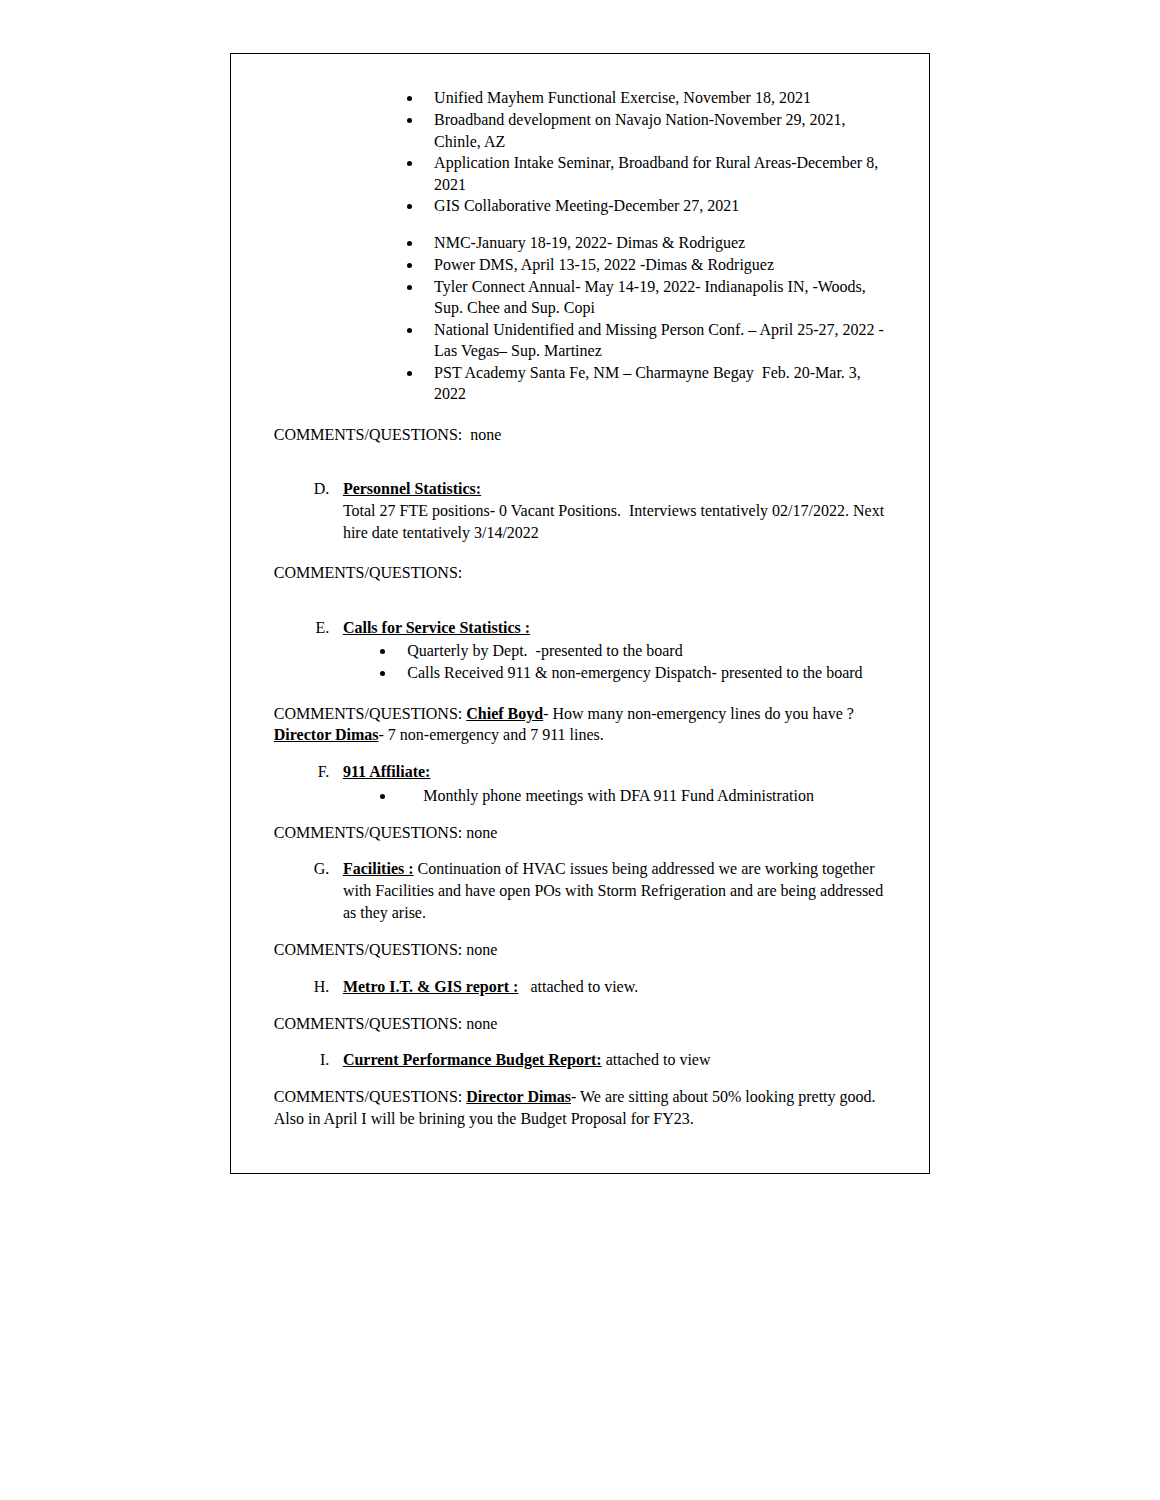Unified Mayhem Functional Exercise, November 18, 2021
Broadband development on Navajo Nation-November 29, 2021, Chinle, AZ
Application Intake Seminar, Broadband for Rural Areas-December 8, 2021
GIS Collaborative Meeting-December 27, 2021
NMC-January 18-19, 2022- Dimas & Rodriguez
Power DMS, April 13-15, 2022 -Dimas & Rodriguez
Tyler Connect Annual- May 14-19, 2022- Indianapolis IN, -Woods, Sup. Chee and Sup. Copi
National Unidentified and Missing Person Conf. – April 25-27, 2022 -Las Vegas– Sup. Martinez
PST Academy Santa Fe, NM – Charmayne Begay Feb. 20-Mar. 3, 2022
COMMENTS/QUESTIONS: none
Personnel Statistics:
Total 27 FTE positions- 0 Vacant Positions. Interviews tentatively 02/17/2022. Next hire date tentatively 3/14/2022
COMMENTS/QUESTIONS:
Calls for Service Statistics :
Quarterly by Dept. -presented to the board
Calls Received 911 & non-emergency Dispatch- presented to the board
COMMENTS/QUESTIONS: Chief Boyd- How many non-emergency lines do you have ?
Director Dimas- 7 non-emergency and 7 911 lines.
911 Affiliate:
Monthly phone meetings with DFA 911 Fund Administration
COMMENTS/QUESTIONS: none
Facilities : Continuation of HVAC issues being addressed we are working together with Facilities and have open POs with Storm Refrigeration and are being addressed as they arise.
COMMENTS/QUESTIONS: none
Metro I.T. & GIS report : attached to view.
COMMENTS/QUESTIONS: none
Current Performance Budget Report: attached to view
COMMENTS/QUESTIONS: Director Dimas- We are sitting about 50% looking pretty good. Also in April I will be brining you the Budget Proposal for FY23.